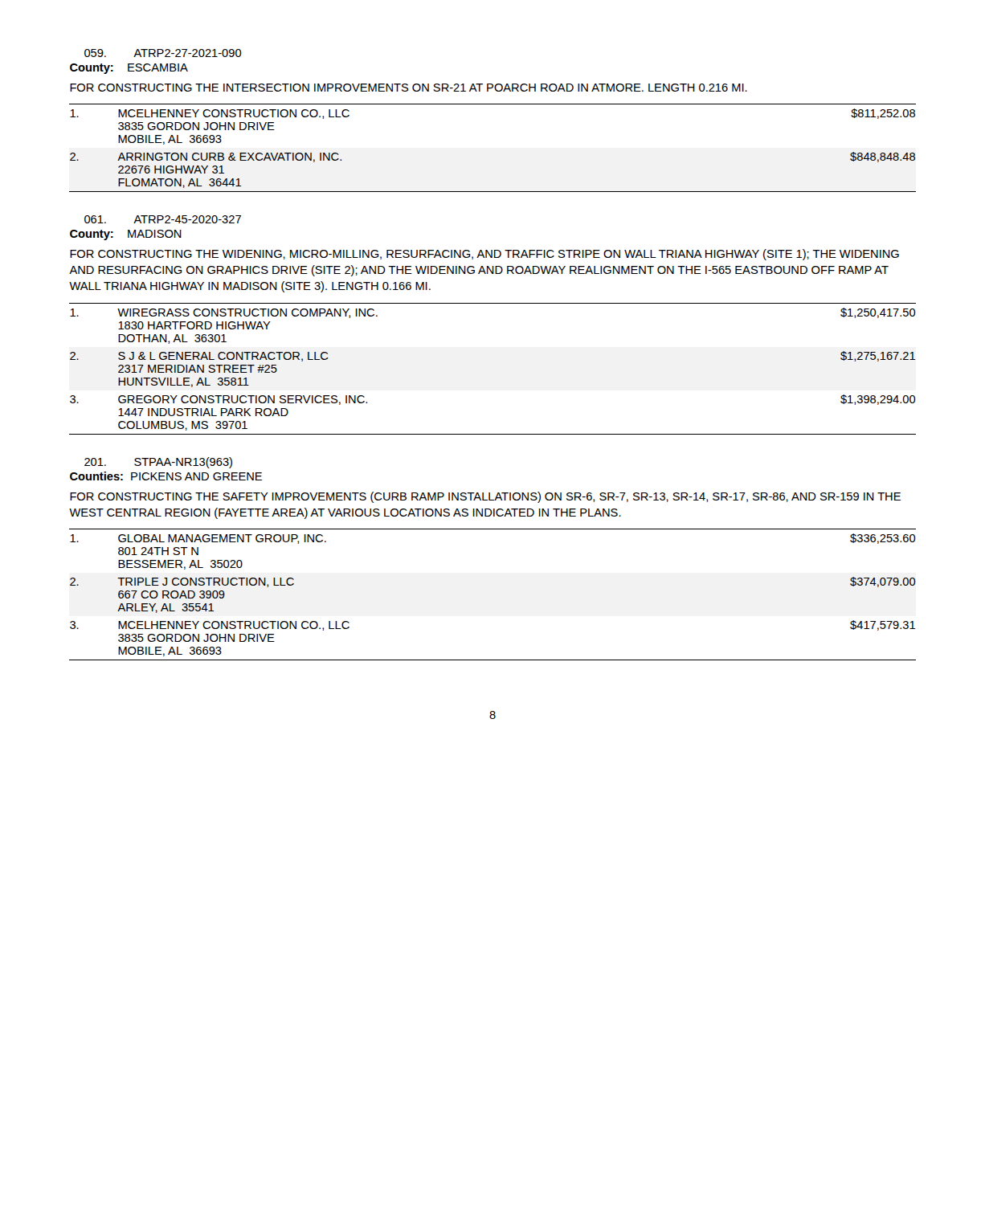059. ATRP2-27-2021-090
County: ESCAMBIA
FOR CONSTRUCTING THE INTERSECTION IMPROVEMENTS ON SR-21 AT POARCH ROAD IN ATMORE. LENGTH 0.216 MI.
| 1. | MCELHENNEY CONSTRUCTION CO., LLC 3835 GORDON JOHN DRIVE MOBILE, AL 36693 | $811,252.08 |
| 2. | ARRINGTON CURB & EXCAVATION, INC. 22676 HIGHWAY 31 FLOMATON, AL 36441 | $848,848.48 |
061. ATRP2-45-2020-327
County: MADISON
FOR CONSTRUCTING THE WIDENING, MICRO-MILLING, RESURFACING, AND TRAFFIC STRIPE ON WALL TRIANA HIGHWAY (SITE 1); THE WIDENING AND RESURFACING ON GRAPHICS DRIVE (SITE 2); AND THE WIDENING AND ROADWAY REALIGNMENT ON THE I-565 EASTBOUND OFF RAMP AT WALL TRIANA HIGHWAY IN MADISON (SITE 3). LENGTH 0.166 MI.
| 1. | WIREGRASS CONSTRUCTION COMPANY, INC. 1830 HARTFORD HIGHWAY DOTHAN, AL 36301 | $1,250,417.50 |
| 2. | S J & L GENERAL CONTRACTOR, LLC 2317 MERIDIAN STREET #25 HUNTSVILLE, AL 35811 | $1,275,167.21 |
| 3. | GREGORY CONSTRUCTION SERVICES, INC. 1447 INDUSTRIAL PARK ROAD COLUMBUS, MS 39701 | $1,398,294.00 |
201. STPAA-NR13(963)
Counties: PICKENS AND GREENE
FOR CONSTRUCTING THE SAFETY IMPROVEMENTS (CURB RAMP INSTALLATIONS) ON SR-6, SR-7, SR-13, SR-14, SR-17, SR-86, AND SR-159 IN THE WEST CENTRAL REGION (FAYETTE AREA) AT VARIOUS LOCATIONS AS INDICATED IN THE PLANS.
| 1. | GLOBAL MANAGEMENT GROUP, INC. 801 24TH ST N BESSEMER, AL 35020 | $336,253.60 |
| 2. | TRIPLE J CONSTRUCTION, LLC 667 CO ROAD 3909 ARLEY, AL 35541 | $374,079.00 |
| 3. | MCELHENNEY CONSTRUCTION CO., LLC 3835 GORDON JOHN DRIVE MOBILE, AL 36693 | $417,579.31 |
8